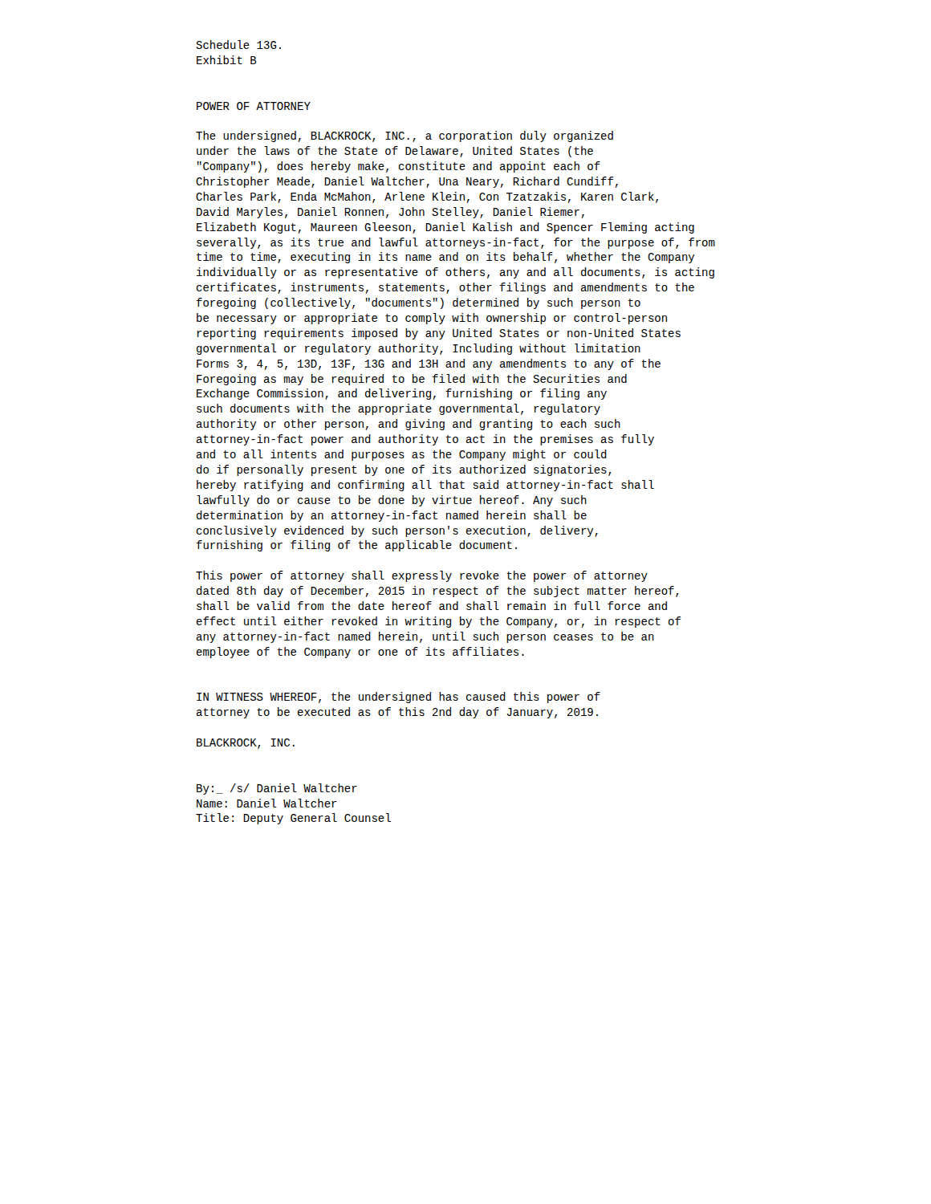Schedule 13G.
Exhibit B


POWER OF ATTORNEY

The undersigned, BLACKROCK, INC., a corporation duly organized
under the laws of the State of Delaware, United States (the
"Company"), does hereby make, constitute and appoint each of
Christopher Meade, Daniel Waltcher, Una Neary, Richard Cundiff,
Charles Park, Enda McMahon, Arlene Klein, Con Tzatzakis, Karen Clark,
David Maryles, Daniel Ronnen, John Stelley, Daniel Riemer,
Elizabeth Kogut, Maureen Gleeson, Daniel Kalish and Spencer Fleming acting
severally, as its true and lawful attorneys-in-fact, for the purpose of, from
time to time, executing in its name and on its behalf, whether the Company
individually or as representative of others, any and all documents, is acting
certificates, instruments, statements, other filings and amendments to the
foregoing (collectively, "documents") determined by such person to
be necessary or appropriate to comply with ownership or control-person
reporting requirements imposed by any United States or non-United States
governmental or regulatory authority, Including without limitation
Forms 3, 4, 5, 13D, 13F, 13G and 13H and any amendments to any of the
Foregoing as may be required to be filed with the Securities and
Exchange Commission, and delivering, furnishing or filing any
such documents with the appropriate governmental, regulatory
authority or other person, and giving and granting to each such
attorney-in-fact power and authority to act in the premises as fully
and to all intents and purposes as the Company might or could
do if personally present by one of its authorized signatories,
hereby ratifying and confirming all that said attorney-in-fact shall
lawfully do or cause to be done by virtue hereof. Any such
determination by an attorney-in-fact named herein shall be
conclusively evidenced by such person's execution, delivery,
furnishing or filing of the applicable document.

This power of attorney shall expressly revoke the power of attorney
dated 8th day of December, 2015 in respect of the subject matter hereof,
shall be valid from the date hereof and shall remain in full force and
effect until either revoked in writing by the Company, or, in respect of
any attorney-in-fact named herein, until such person ceases to be an
employee of the Company or one of its affiliates.


IN WITNESS WHEREOF, the undersigned has caused this power of
attorney to be executed as of this 2nd day of January, 2019.

BLACKROCK, INC.


By:_ /s/ Daniel Waltcher
Name: Daniel Waltcher
Title: Deputy General Counsel